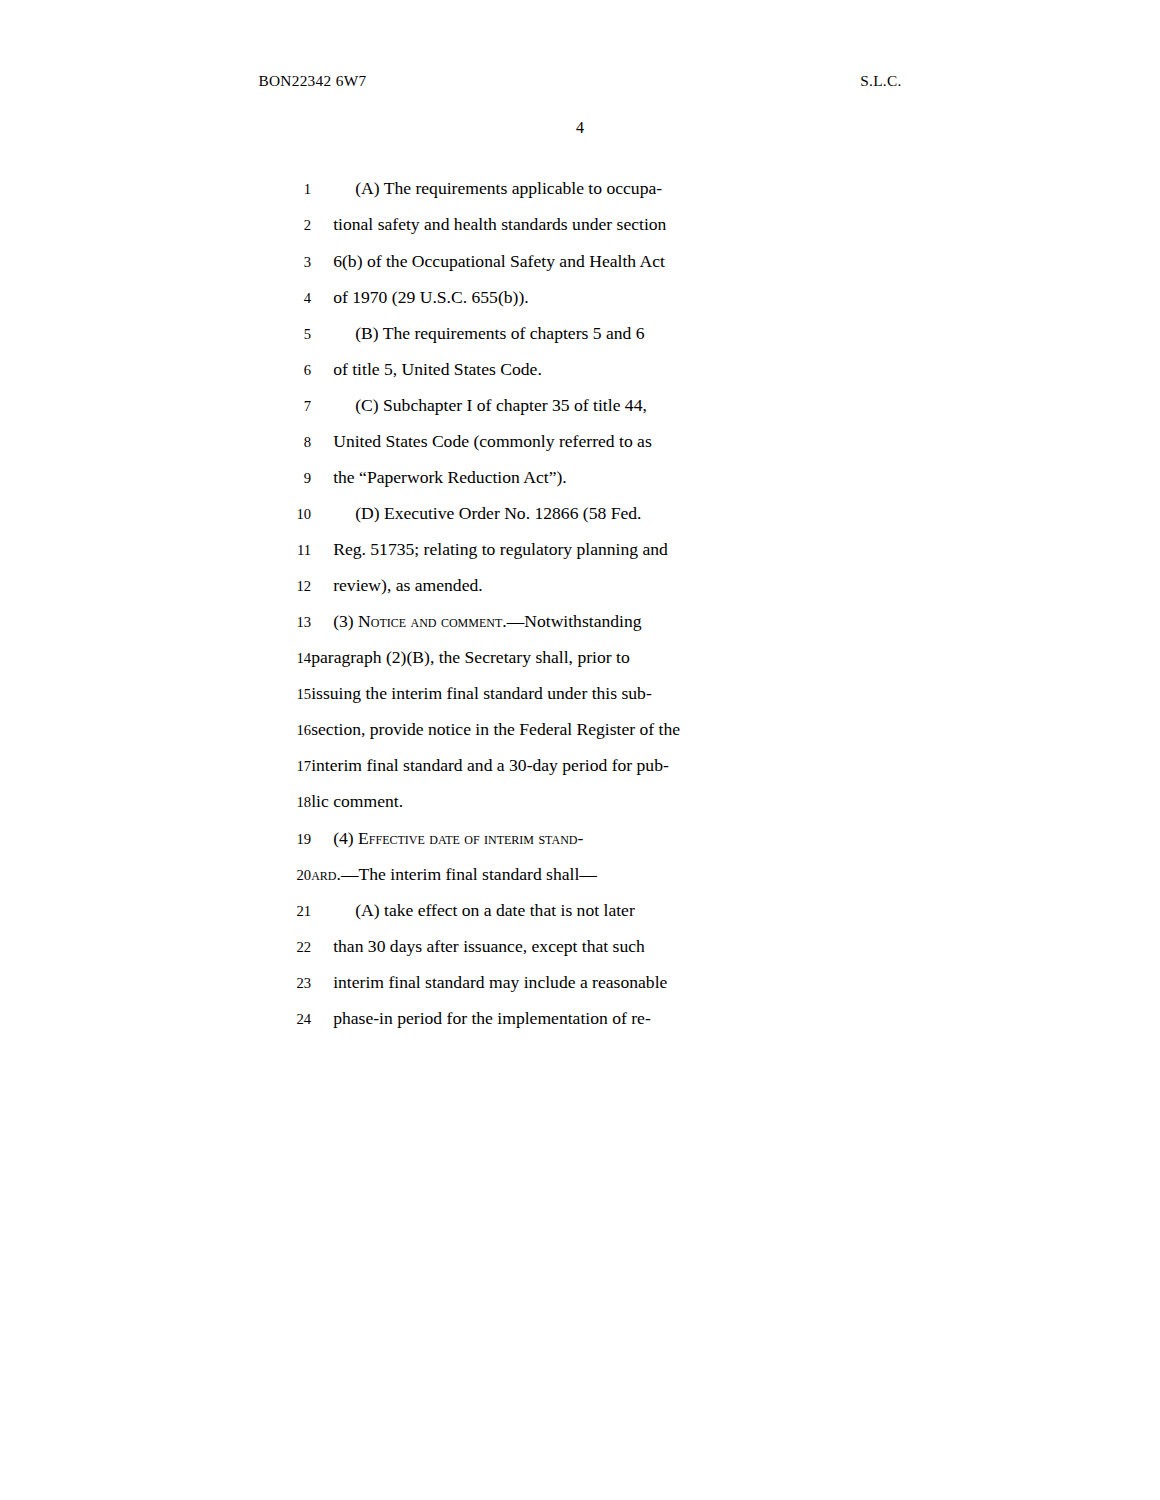BON22342 6W7 S.L.C.
4
| 1 | (A) The requirements applicable to occupa- |
| 2 | tional safety and health standards under section |
| 3 | 6(b) of the Occupational Safety and Health Act |
| 4 | of 1970 (29 U.S.C. 655(b)). |
| 5 | (B) The requirements of chapters 5 and 6 |
| 6 | of title 5, United States Code. |
| 7 | (C) Subchapter I of chapter 35 of title 44, |
| 8 | United States Code (commonly referred to as |
| 9 | the “Paperwork Reduction Act”). |
| 10 | (D) Executive Order No. 12866 (58 Fed. |
| 11 | Reg. 51735; relating to regulatory planning and |
| 12 | review), as amended. |
| 13 | (3) Notice and comment. —Notwithstanding |
| 14 | paragraph (2)(B), the Secretary shall, prior to |
| 15 | issuing the interim final standard under this sub- |
| 16 | section, provide notice in the Federal Register of the |
| 17 | interim final standard and a 30-day period for pub- |
| 18 | lic comment. |
| 19 | (4) Effective date of interim stand- |
| 20 | ard. —The interim final standard shall— |
| 21 | (A) take effect on a date that is not later |
| 22 | than 30 days after issuance, except that such |
| 23 | interim final standard may include a reasonable |
| 24 | phase-in period for the implementation of re- |